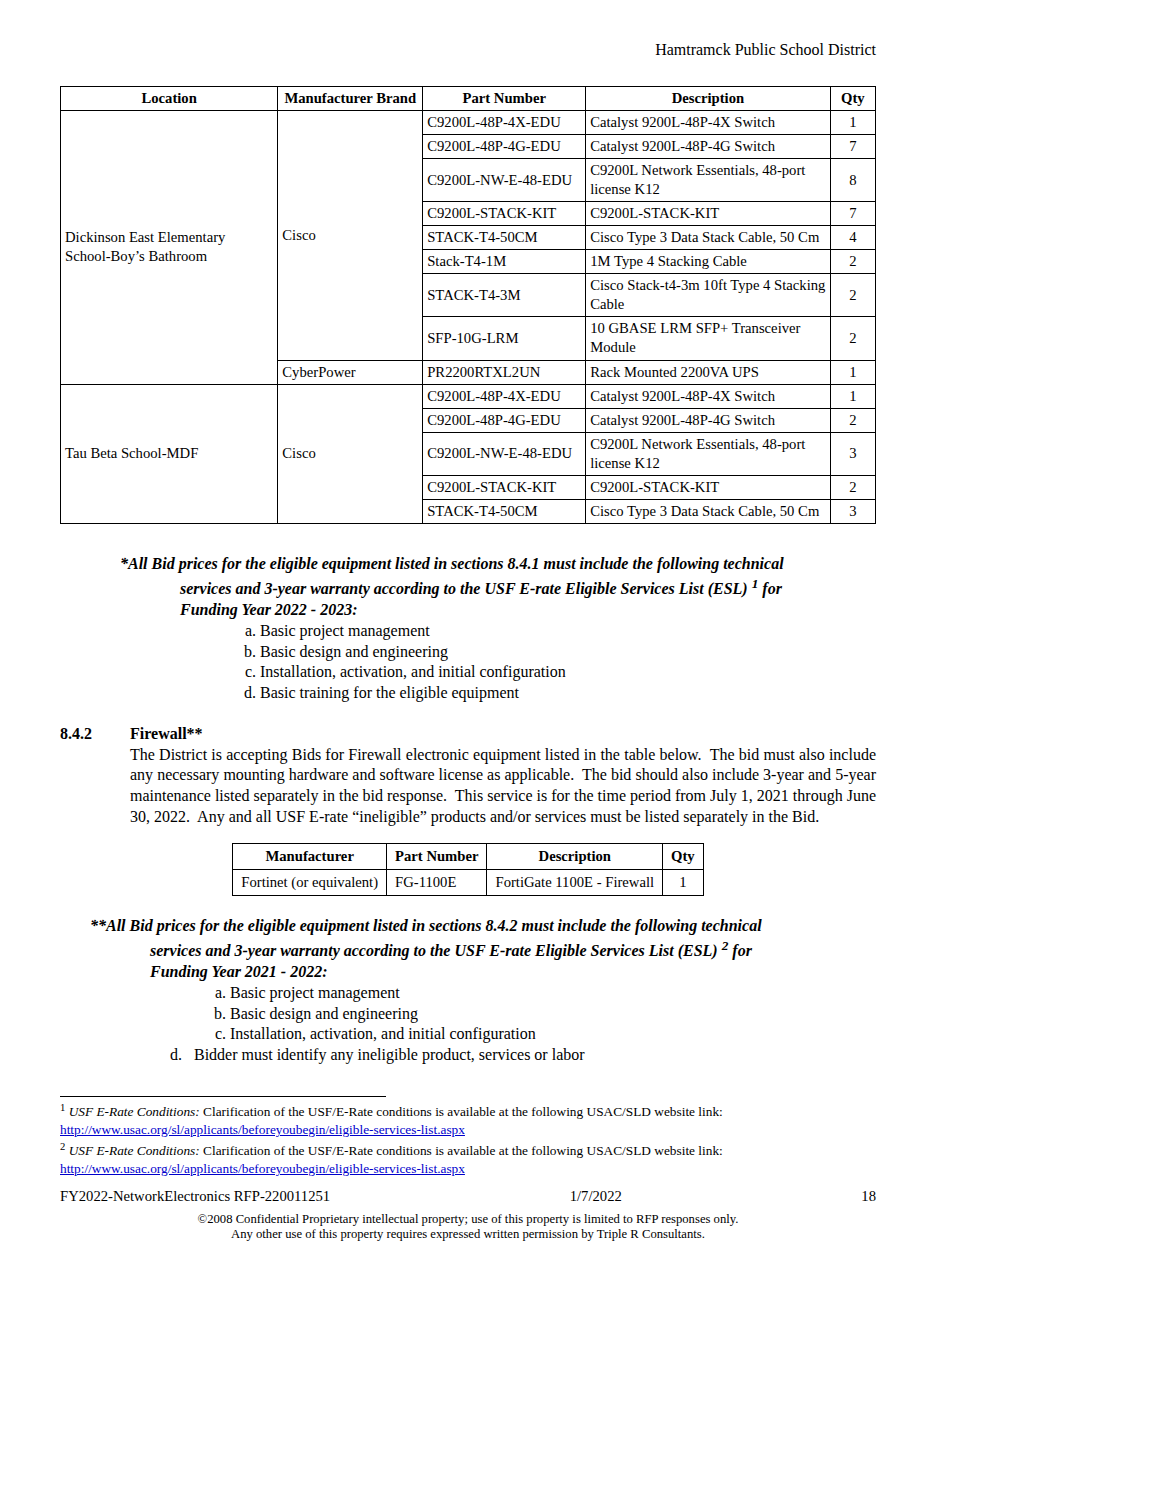Hamtramck Public School District
| Location | Manufacturer Brand | Part Number | Description | Qty |
| --- | --- | --- | --- | --- |
| Dickinson East Elementary School-Boy’s Bathroom | Cisco | C9200L-48P-4X-EDU | Catalyst 9200L-48P-4X Switch | 1 |
| C9200L-48P-4G-EDU | Catalyst 9200L-48P-4G Switch | 7 |
| C9200L-NW-E-48-EDU | C9200L Network Essentials, 48-port license K12 | 8 |
| C9200L-STACK-KIT | C9200L-STACK-KIT | 7 |
| STACK-T4-50CM | Cisco Type 3 Data Stack Cable, 50 Cm | 4 |
| Stack-T4-1M | 1M Type 4 Stacking Cable | 2 |
| STACK-T4-3M | Cisco Stack-t4-3m 10ft Type 4 Stacking Cable | 2 |
| SFP-10G-LRM | 10 GBASE LRM SFP+ Transceiver Module | 2 |
| CyberPower | PR2200RTXL2UN | Rack Mounted 2200VA UPS | 1 |
| Tau Beta School-MDF | Cisco | C9200L-48P-4X-EDU | Catalyst 9200L-48P-4X Switch | 1 |
| C9200L-48P-4G-EDU | Catalyst 9200L-48P-4G Switch | 2 |
| C9200L-NW-E-48-EDU | C9200L Network Essentials, 48-port license K12 | 3 |
| C9200L-STACK-KIT | C9200L-STACK-KIT | 2 |
| STACK-T4-50CM | Cisco Type 3 Data Stack Cable, 50 Cm | 3 |
*All Bid prices for the eligible equipment listed in sections 8.4.1 must include the following technical
services and 3-year warranty according to the USF E-rate Eligible Services List (ESL) 1 for
Funding Year 2022 - 2023:
Basic project management
Basic design and engineering
Installation, activation, and initial configuration
Basic training for the eligible equipment
8.4.2 Firewall**
The District is accepting Bids for Firewall electronic equipment listed in the table below. The bid must also include any necessary mounting hardware and software license as applicable. The bid should also include 3-year and 5-year maintenance listed separately in the bid response. This service is for the time period from July 1, 2021 through June 30, 2022. Any and all USF E-rate “ineligible” products and/or services must be listed separately in the Bid.
| Manufacturer | Part Number | Description | Qty |
| --- | --- | --- | --- |
| Fortinet (or equivalent) | FG-1100E | FortiGate 1100E - Firewall | 1 |
**All Bid prices for the eligible equipment listed in sections 8.4.2 must include the following technical
services and 3-year warranty according to the USF E-rate Eligible Services List (ESL) 2 for
Funding Year 2021 - 2022:
Basic project management
Basic design and engineering
Installation, activation, and initial configuration
d. Bidder must identify any ineligible product, services or labor
1 USF E-Rate Conditions: Clarification of the USF/E-Rate conditions is available at the following USAC/SLD website link: http://www.usac.org/sl/applicants/beforeyoubegin/eligible-services-list.aspx
2 USF E-Rate Conditions: Clarification of the USF/E-Rate conditions is available at the following USAC/SLD website link: http://www.usac.org/sl/applicants/beforeyoubegin/eligible-services-list.aspx
FY2022-NetworkElectronics RFP-220011251 1/7/2022 18
©2008 Confidential Proprietary intellectual property; use of this property is limited to RFP responses only.
Any other use of this property requires expressed written permission by Triple R Consultants.